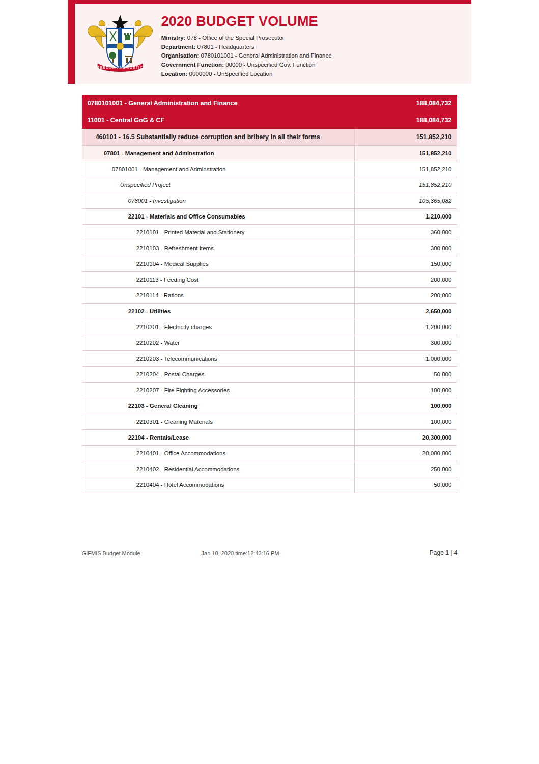FREEDOM AND JUSTICE
2020 BUDGET VOLUME
Ministry: 078 - Office of the Special Prosecutor
Department: 07801 - Headquarters
Organisation: 0780101001 - General Administration and Finance
Government Function: 00000 - Unspecified Gov. Function
Location: 0000000 - UnSpecified Location
| 0780101001 - General Administration and Finance | 188,084,732 |
| 11001 - Central GoG & CF | 188,084,732 |
| 460101 - 16.5 Substantially reduce corruption and bribery in all their forms | 151,852,210 |
| 07801 - Management and Adminstration | 151,852,210 |
| 07801001 - Management and Adminstration | 151,852,210 |
| Unspecified Project | 151,852,210 |
| 078001 - Investigation | 105,365,082 |
| 22101 - Materials and Office Consumables | 1,210,000 |
| 2210101 - Printed Material and Stationery | 360,000 |
| 2210103 - Refreshment Items | 300,000 |
| 2210104 - Medical Supplies | 150,000 |
| 2210113 - Feeding Cost | 200,000 |
| 2210114 - Rations | 200,000 |
| 22102 - Utilities | 2,650,000 |
| 2210201 - Electricity charges | 1,200,000 |
| 2210202 - Water | 300,000 |
| 2210203 - Telecommunications | 1,000,000 |
| 2210204 - Postal Charges | 50,000 |
| 2210207 - Fire Fighting Accessories | 100,000 |
| 22103 - General Cleaning | 100,000 |
| 2210301 - Cleaning Materials | 100,000 |
| 22104 - Rentals/Lease | 20,300,000 |
| 2210401 - Office Accommodations | 20,000,000 |
| 2210402 - Residential Accommodations | 250,000 |
| 2210404 - Hotel Accommodations | 50,000 |
GIFMIS Budget Module
Jan 10, 2020 time:12:43:16 PM
Page 1 | 4